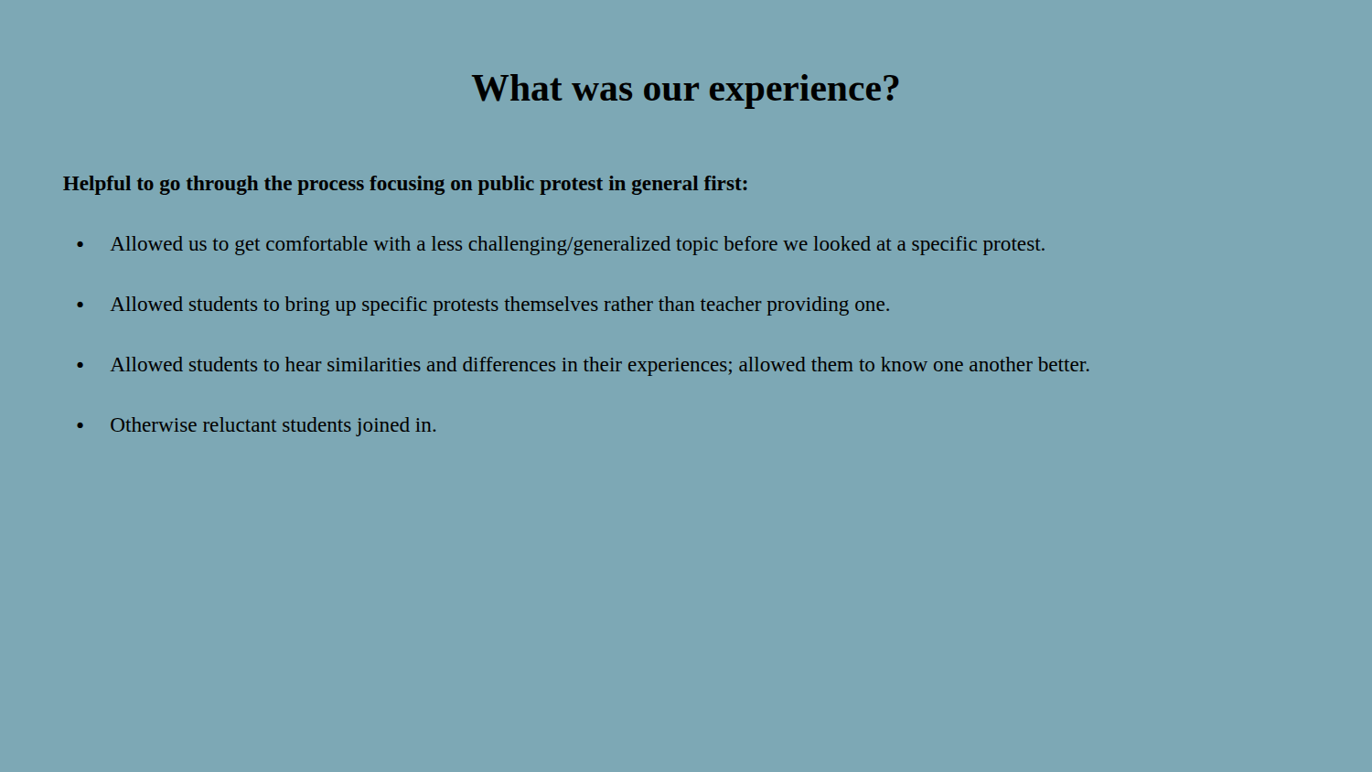What was our experience?
Helpful to go through the process focusing on public protest in general first:
Allowed us to get comfortable with a less challenging/generalized topic before we looked at a specific protest.
Allowed students to bring up specific protests themselves rather than teacher providing one.
Allowed students to hear similarities and differences in their experiences; allowed them to know one another better.
Otherwise reluctant students joined in.